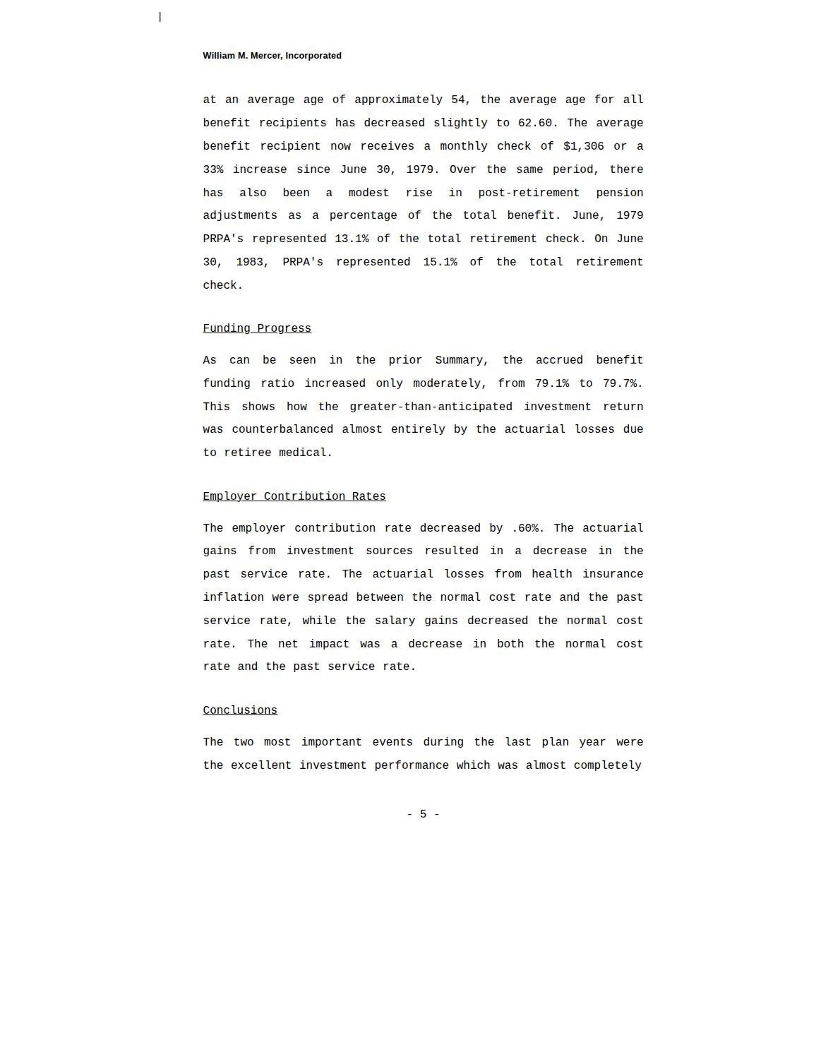|
William M. Mercer, Incorporated
at an average age of approximately 54, the average age for all benefit recipients has decreased slightly to 62.60. The average benefit recipient now receives a monthly check of $1,306 or a 33% increase since June 30, 1979. Over the same period, there has also been a modest rise in post-retirement pension adjustments as a percentage of the total benefit. June, 1979 PRPA's represented 13.1% of the total retirement check. On June 30, 1983, PRPA's represented 15.1% of the total retirement check.
Funding Progress
As can be seen in the prior Summary, the accrued benefit funding ratio increased only moderately, from 79.1% to 79.7%. This shows how the greater-than-anticipated investment return was counterbalanced almost entirely by the actuarial losses due to retiree medical.
Employer Contribution Rates
The employer contribution rate decreased by .60%. The actuarial gains from investment sources resulted in a decrease in the past service rate. The actuarial losses from health insurance inflation were spread between the normal cost rate and the past service rate, while the salary gains decreased the normal cost rate. The net impact was a decrease in both the normal cost rate and the past service rate.
Conclusions
The two most important events during the last plan year were the excellent investment performance which was almost completely
- 5 -